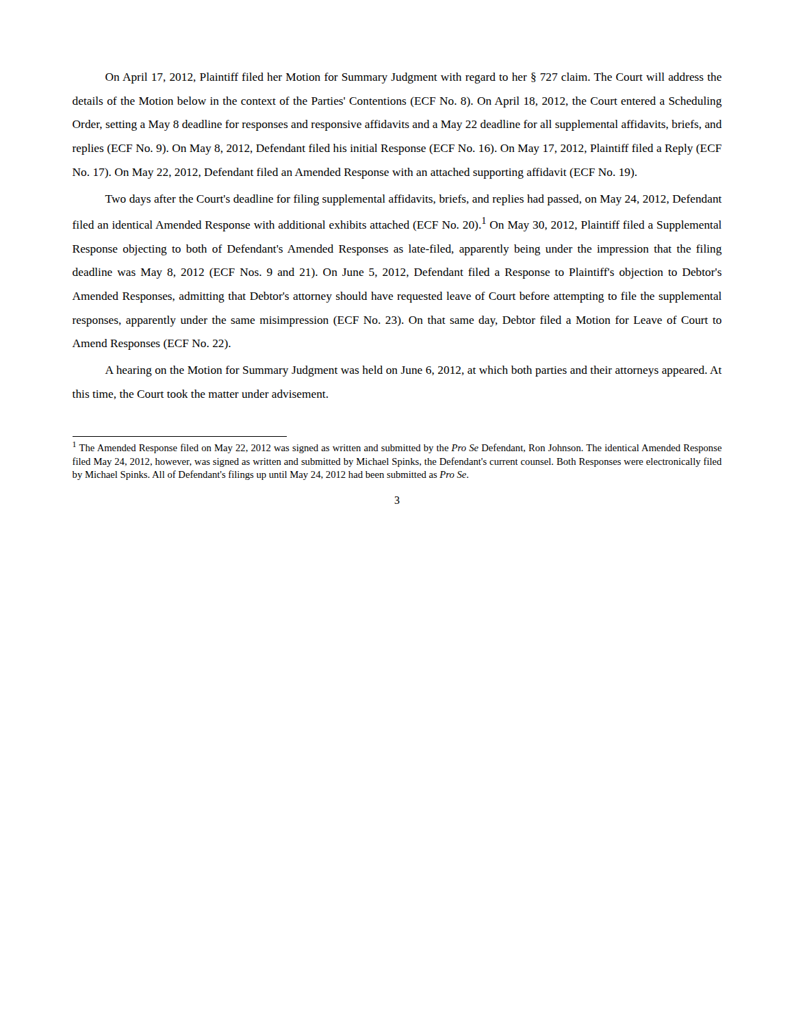On April 17, 2012, Plaintiff filed her Motion for Summary Judgment with regard to her § 727 claim. The Court will address the details of the Motion below in the context of the Parties' Contentions (ECF No. 8). On April 18, 2012, the Court entered a Scheduling Order, setting a May 8 deadline for responses and responsive affidavits and a May 22 deadline for all supplemental affidavits, briefs, and replies (ECF No. 9). On May 8, 2012, Defendant filed his initial Response (ECF No. 16). On May 17, 2012, Plaintiff filed a Reply (ECF No. 17). On May 22, 2012, Defendant filed an Amended Response with an attached supporting affidavit (ECF No. 19).
Two days after the Court's deadline for filing supplemental affidavits, briefs, and replies had passed, on May 24, 2012, Defendant filed an identical Amended Response with additional exhibits attached (ECF No. 20).1 On May 30, 2012, Plaintiff filed a Supplemental Response objecting to both of Defendant's Amended Responses as late-filed, apparently being under the impression that the filing deadline was May 8, 2012 (ECF Nos. 9 and 21). On June 5, 2012, Defendant filed a Response to Plaintiff's objection to Debtor's Amended Responses, admitting that Debtor's attorney should have requested leave of Court before attempting to file the supplemental responses, apparently under the same misimpression (ECF No. 23). On that same day, Debtor filed a Motion for Leave of Court to Amend Responses (ECF No. 22).
A hearing on the Motion for Summary Judgment was held on June 6, 2012, at which both parties and their attorneys appeared. At this time, the Court took the matter under advisement.
1 The Amended Response filed on May 22, 2012 was signed as written and submitted by the Pro Se Defendant, Ron Johnson. The identical Amended Response filed May 24, 2012, however, was signed as written and submitted by Michael Spinks, the Defendant's current counsel. Both Responses were electronically filed by Michael Spinks. All of Defendant's filings up until May 24, 2012 had been submitted as Pro Se.
3